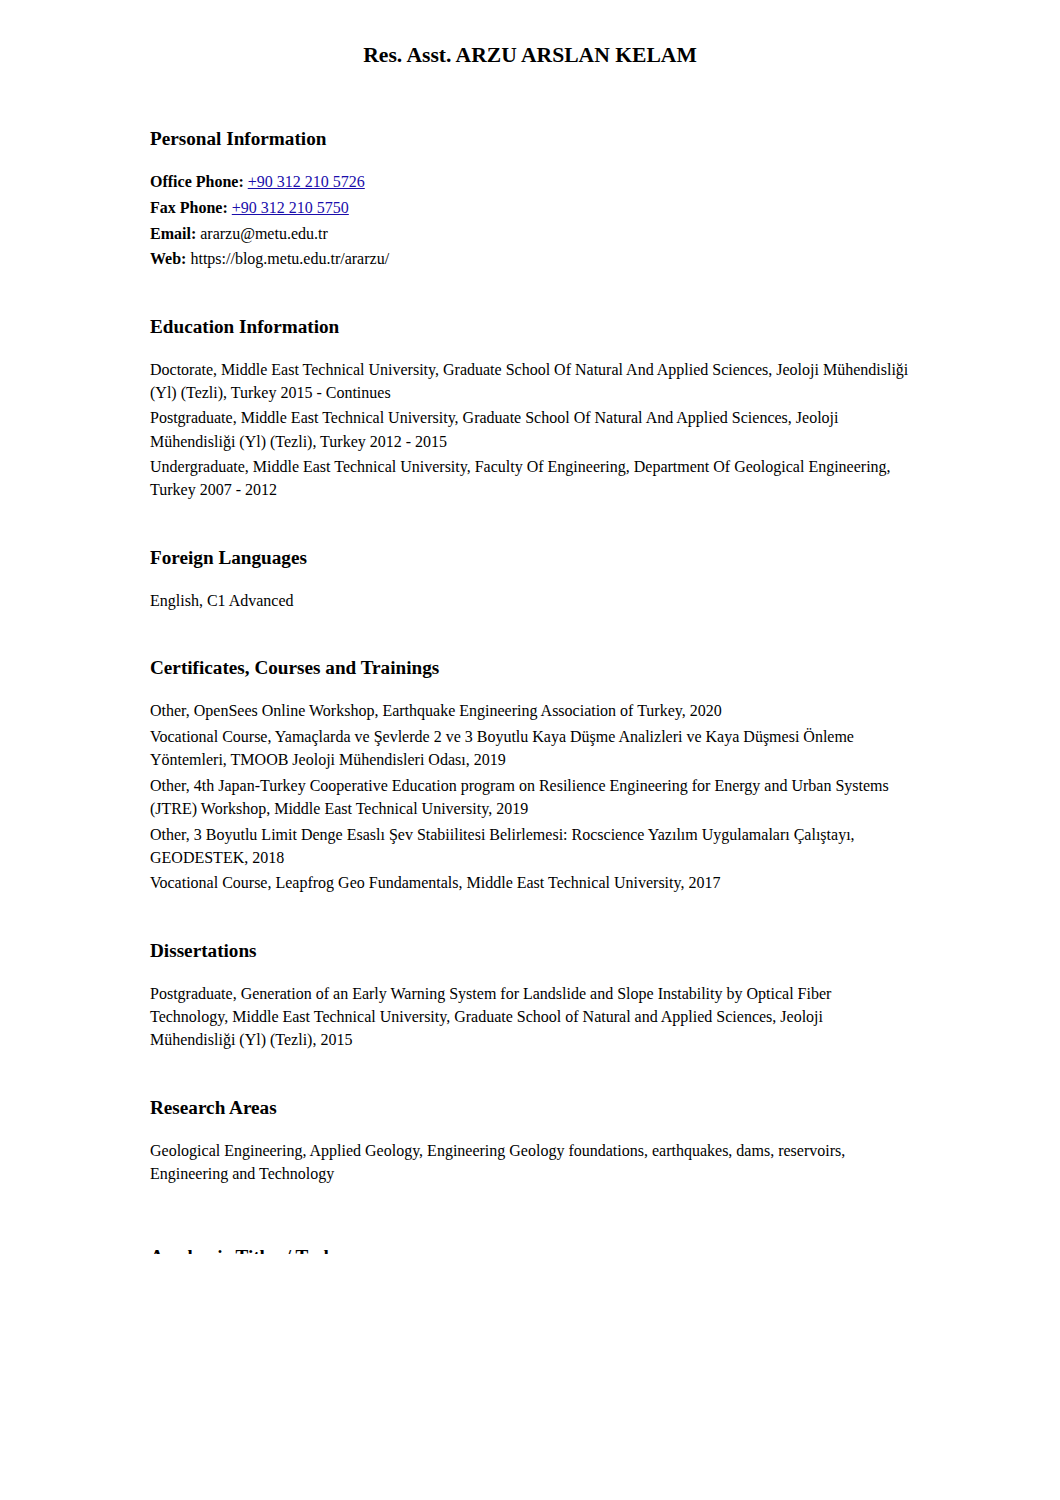Res. Asst. ARZU ARSLAN KELAM
Personal Information
Office Phone: +90 312 210 5726
Fax Phone: +90 312 210 5750
Email: ararzu@metu.edu.tr
Web: https://blog.metu.edu.tr/ararzu/
Education Information
Doctorate, Middle East Technical University, Graduate School Of Natural And Applied Sciences, Jeoloji Mühendisliği (Yl) (Tezli), Turkey 2015 - Continues
Postgraduate, Middle East Technical University, Graduate School Of Natural And Applied Sciences, Jeoloji Mühendisliği (Yl) (Tezli), Turkey 2012 - 2015
Undergraduate, Middle East Technical University, Faculty Of Engineering, Department Of Geological Engineering, Turkey 2007 - 2012
Foreign Languages
English, C1 Advanced
Certificates, Courses and Trainings
Other, OpenSees Online Workshop, Earthquake Engineering Association of Turkey, 2020
Vocational Course, Yamaçlarda ve Şevlerde 2 ve 3 Boyutlu Kaya Düşme Analizleri ve Kaya Düşmesi Önleme Yöntemleri, TMOOB Jeoloji Mühendisleri Odası, 2019
Other, 4th Japan-Turkey Cooperative Education program on Resilience Engineering for Energy and Urban Systems (JTRE) Workshop, Middle East Technical University, 2019
Other, 3 Boyutlu Limit Denge Esaslı Şev Stabiilitesi Belirlemesi: Rocscience Yazılım Uygulamaları Çalıştayı, GEODESTEK, 2018
Vocational Course, Leapfrog Geo Fundamentals, Middle East Technical University, 2017
Dissertations
Postgraduate, Generation of an Early Warning System for Landslide and Slope Instability by Optical Fiber Technology, Middle East Technical University, Graduate School of Natural and Applied Sciences, Jeoloji Mühendisliği (Yl) (Tezli), 2015
Research Areas
Geological Engineering, Applied Geology, Engineering Geology foundations, earthquakes, dams, reservoirs, Engineering and Technology
Academic Titles / Tasks